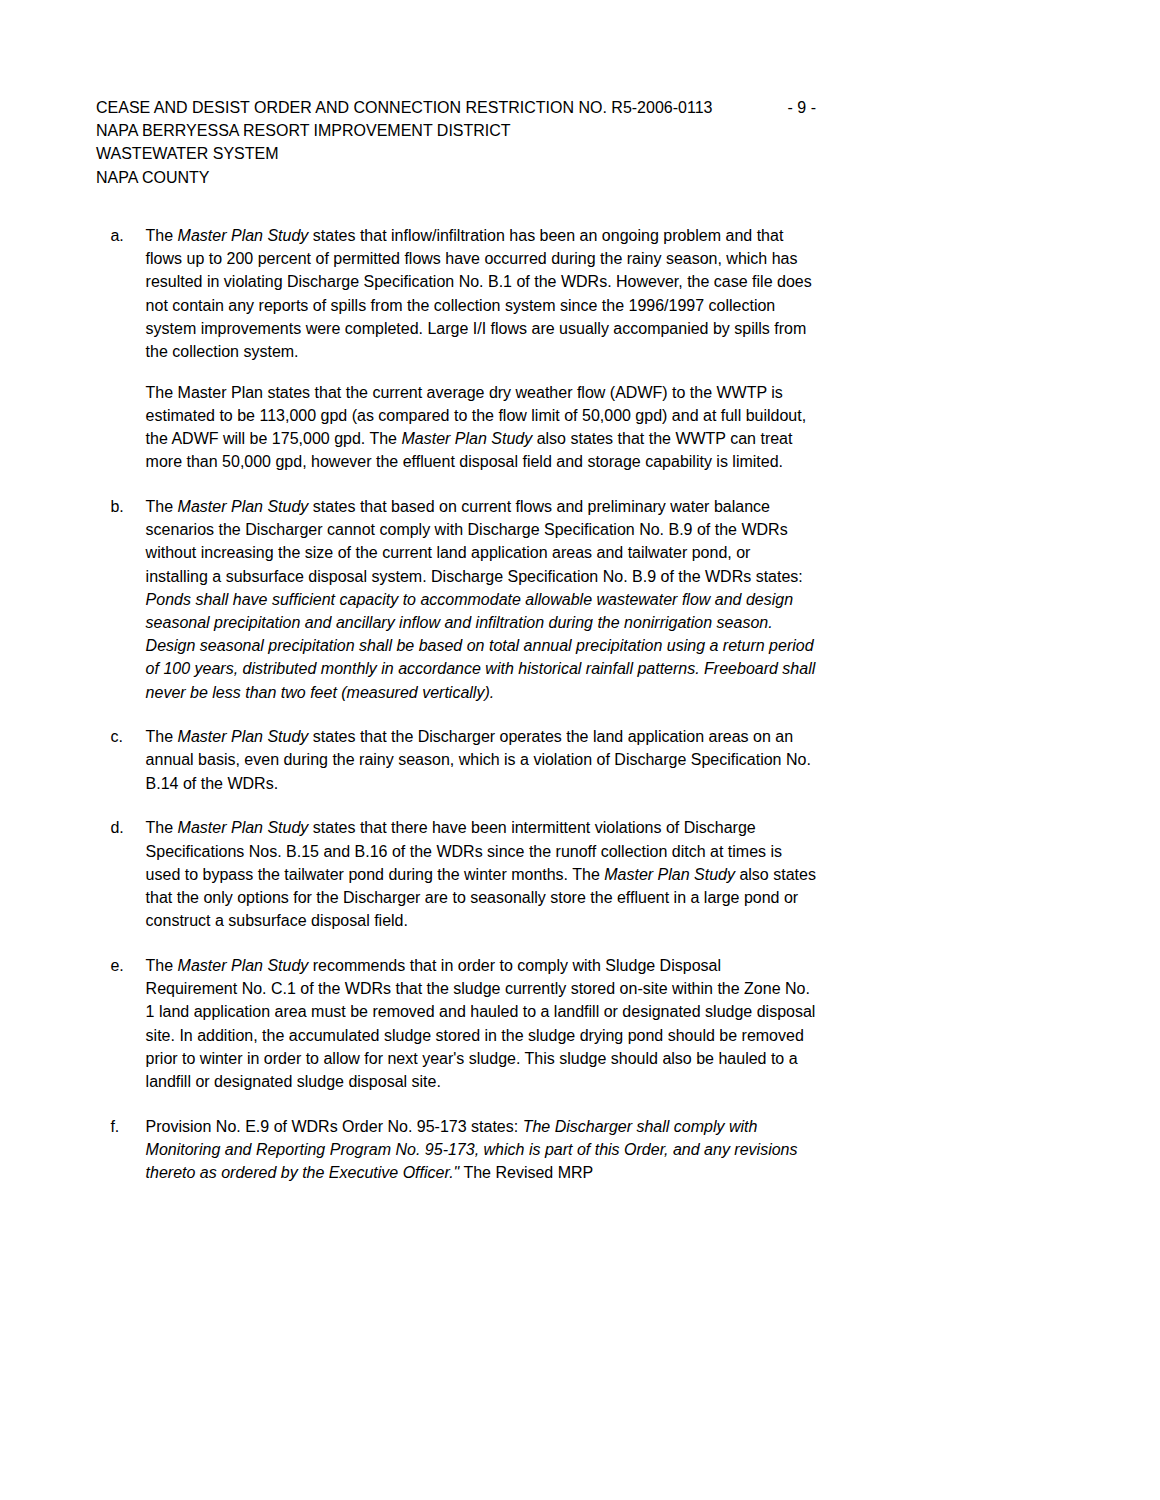CEASE AND DESIST ORDER AND CONNECTION RESTRICTION NO. R5-2006-0113
- 9 -
NAPA BERRYESSA RESORT IMPROVEMENT DISTRICT
WASTEWATER SYSTEM
NAPA COUNTY
a.
The Master Plan Study states that inflow/infiltration has been an ongoing problem and that flows up to 200 percent of permitted flows have occurred during the rainy season, which has resulted in violating Discharge Specification No. B.1 of the WDRs. However, the case file does not contain any reports of spills from the collection system since the 1996/1997 collection system improvements were completed. Large I/I flows are usually accompanied by spills from the collection system.
The Master Plan states that the current average dry weather flow (ADWF) to the WWTP is estimated to be 113,000 gpd (as compared to the flow limit of 50,000 gpd) and at full buildout, the ADWF will be 175,000 gpd. The Master Plan Study also states that the WWTP can treat more than 50,000 gpd, however the effluent disposal field and storage capability is limited.
b.
The Master Plan Study states that based on current flows and preliminary water balance scenarios the Discharger cannot comply with Discharge Specification No. B.9 of the WDRs without increasing the size of the current land application areas and tailwater pond, or installing a subsurface disposal system. Discharge Specification No. B.9 of the WDRs states: Ponds shall have sufficient capacity to accommodate allowable wastewater flow and design seasonal precipitation and ancillary inflow and infiltration during the nonirrigation season. Design seasonal precipitation shall be based on total annual precipitation using a return period of 100 years, distributed monthly in accordance with historical rainfall patterns. Freeboard shall never be less than two feet (measured vertically).
c.
The Master Plan Study states that the Discharger operates the land application areas on an annual basis, even during the rainy season, which is a violation of Discharge Specification No. B.14 of the WDRs.
d.
The Master Plan Study states that there have been intermittent violations of Discharge Specifications Nos. B.15 and B.16 of the WDRs since the runoff collection ditch at times is used to bypass the tailwater pond during the winter months. The Master Plan Study also states that the only options for the Discharger are to seasonally store the effluent in a large pond or construct a subsurface disposal field.
e.
The Master Plan Study recommends that in order to comply with Sludge Disposal Requirement No. C.1 of the WDRs that the sludge currently stored on-site within the Zone No. 1 land application area must be removed and hauled to a landfill or designated sludge disposal site. In addition, the accumulated sludge stored in the sludge drying pond should be removed prior to winter in order to allow for next year's sludge. This sludge should also be hauled to a landfill or designated sludge disposal site.
f.
Provision No. E.9 of WDRs Order No. 95-173 states: The Discharger shall comply with Monitoring and Reporting Program No. 95-173, which is part of this Order, and any revisions thereto as ordered by the Executive Officer." The Revised MRP